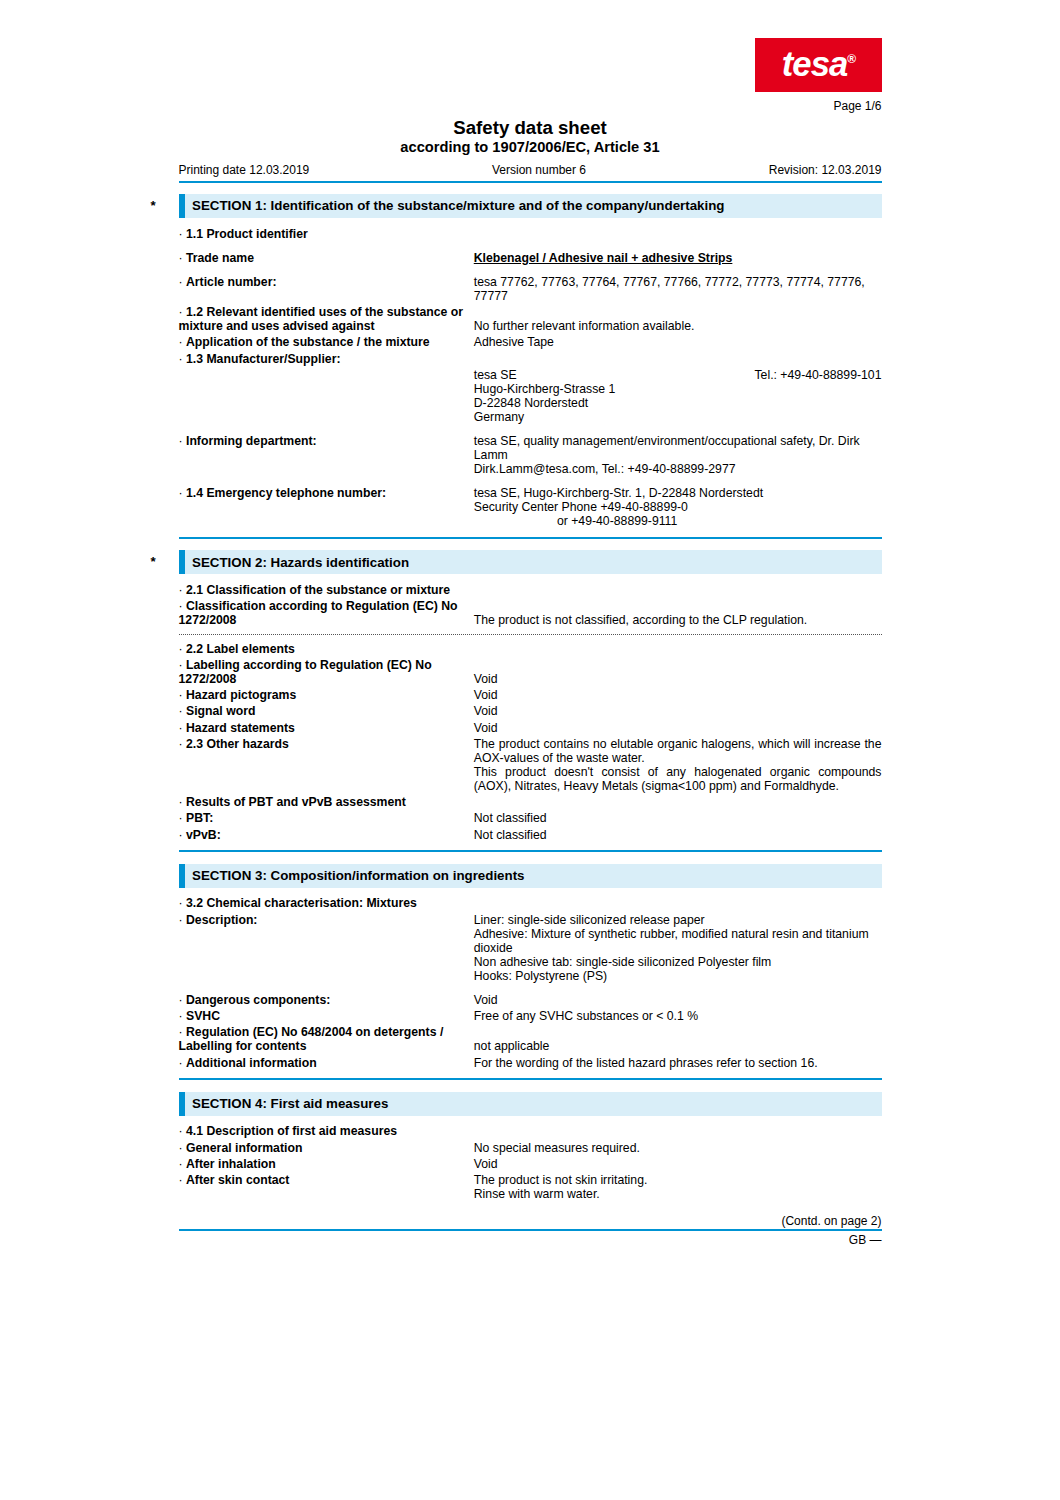tesa®
Page 1/6
Safety data sheet
according to 1907/2006/EC, Article 31
Printing date 12.03.2019
Version number 6
Revision: 12.03.2019
*SECTION 1: Identification of the substance/mixture and of the company/undertaking
| · 1.1 Product identifier | |
| · Trade name | Klebenagel / Adhesive nail + adhesive Strips |
| · Article number: | tesa 77762, 77763, 77764, 77767, 77766, 77772, 77773, 77774, 77776, 77777 |
| · 1.2 Relevant identified uses of the substance or mixture and uses advised against | No further relevant information available. |
| · Application of the substance / the mixture | Adhesive Tape |
| · 1.3 Manufacturer/Supplier: | |
| | Tel.: +49-40-88899-101 tesa SE Hugo-Kirchberg-Strasse 1 D-22848 Norderstedt Germany |
| · Informing department: | tesa SE, quality management/environment/occupational safety, Dr. Dirk Lamm Dirk.Lamm@tesa.com, Tel.: +49-40-88899-2977 |
| · 1.4 Emergency telephone number: | tesa SE, Hugo-Kirchberg-Str. 1, D-22848 Norderstedt Security Center Phone +49-40-88899-0 or +49-40-88899-9111 |
*SECTION 2: Hazards identification
| · 2.1 Classification of the substance or mixture | |
| · Classification according to Regulation (EC) No 1272/2008 | The product is not classified, according to the CLP regulation. |
| · 2.2 Label elements | |
| · Labelling according to Regulation (EC) No 1272/2008 | Void |
| · Hazard pictograms | Void |
| · Signal word | Void |
| · Hazard statements | Void |
| · 2.3 Other hazards | The product contains no elutable organic halogens, which will increase the AOX-values of the waste water. This product doesn't consist of any halogenated organic compounds (AOX), Nitrates, Heavy Metals (sigma<100 ppm) and Formaldhyde. |
| · Results of PBT and vPvB assessment | |
| · PBT: | Not classified |
| · vPvB: | Not classified |
SECTION 3: Composition/information on ingredients
| · 3.2 Chemical characterisation: Mixtures | |
| · Description: | Liner: single-side siliconized release paper Adhesive: Mixture of synthetic rubber, modified natural resin and titanium dioxide Non adhesive tab: single-side siliconized Polyester film Hooks: Polystyrene (PS) |
| · Dangerous components: | Void |
| · SVHC | Free of any SVHC substances or < 0.1 % |
| · Regulation (EC) No 648/2004 on detergents / Labelling for contents | not applicable |
| · Additional information | For the wording of the listed hazard phrases refer to section 16. |
SECTION 4: First aid measures
| · 4.1 Description of first aid measures | |
| · General information | No special measures required. |
| · After inhalation | Void |
| · After skin contact | The product is not skin irritating. Rinse with warm water. |
(Contd. on page 2)
GB —